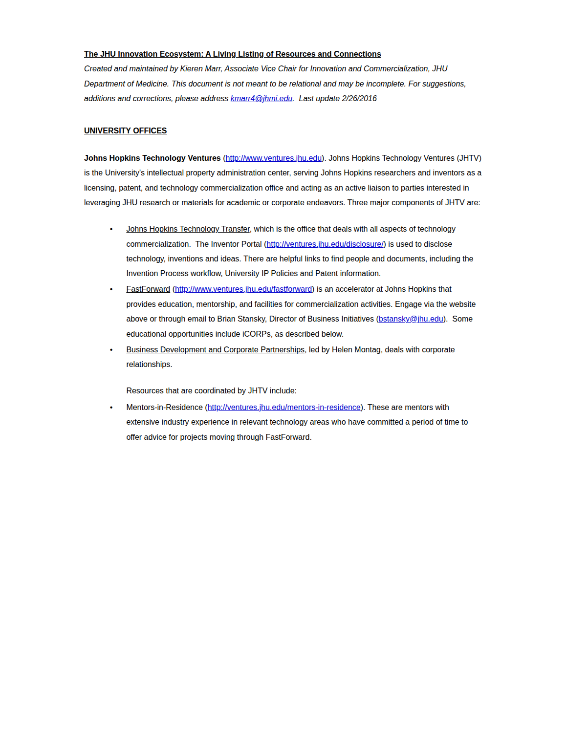The JHU Innovation Ecosystem: A Living Listing of Resources and Connections
Created and maintained by Kieren Marr, Associate Vice Chair for Innovation and Commercialization, JHU Department of Medicine. This document is not meant to be relational and may be incomplete. For suggestions, additions and corrections, please address kmarr4@jhmi.edu. Last update 2/26/2016
UNIVERSITY OFFICES
Johns Hopkins Technology Ventures (http://www.ventures.jhu.edu). Johns Hopkins Technology Ventures (JHTV) is the University's intellectual property administration center, serving Johns Hopkins researchers and inventors as a licensing, patent, and technology commercialization office and acting as an active liaison to parties interested in leveraging JHU research or materials for academic or corporate endeavors. Three major components of JHTV are:
Johns Hopkins Technology Transfer, which is the office that deals with all aspects of technology commercialization. The Inventor Portal (http://ventures.jhu.edu/disclosure/) is used to disclose technology, inventions and ideas. There are helpful links to find people and documents, including the Invention Process workflow, University IP Policies and Patent information.
FastForward (http://www.ventures.jhu.edu/fastforward) is an accelerator at Johns Hopkins that provides education, mentorship, and facilities for commercialization activities. Engage via the website above or through email to Brian Stansky, Director of Business Initiatives (bstansky@jhu.edu). Some educational opportunities include iCORPs, as described below.
Business Development and Corporate Partnerships, led by Helen Montag, deals with corporate relationships.
Resources that are coordinated by JHTV include:
Mentors-in-Residence (http://ventures.jhu.edu/mentors-in-residence). These are mentors with extensive industry experience in relevant technology areas who have committed a period of time to offer advice for projects moving through FastForward.